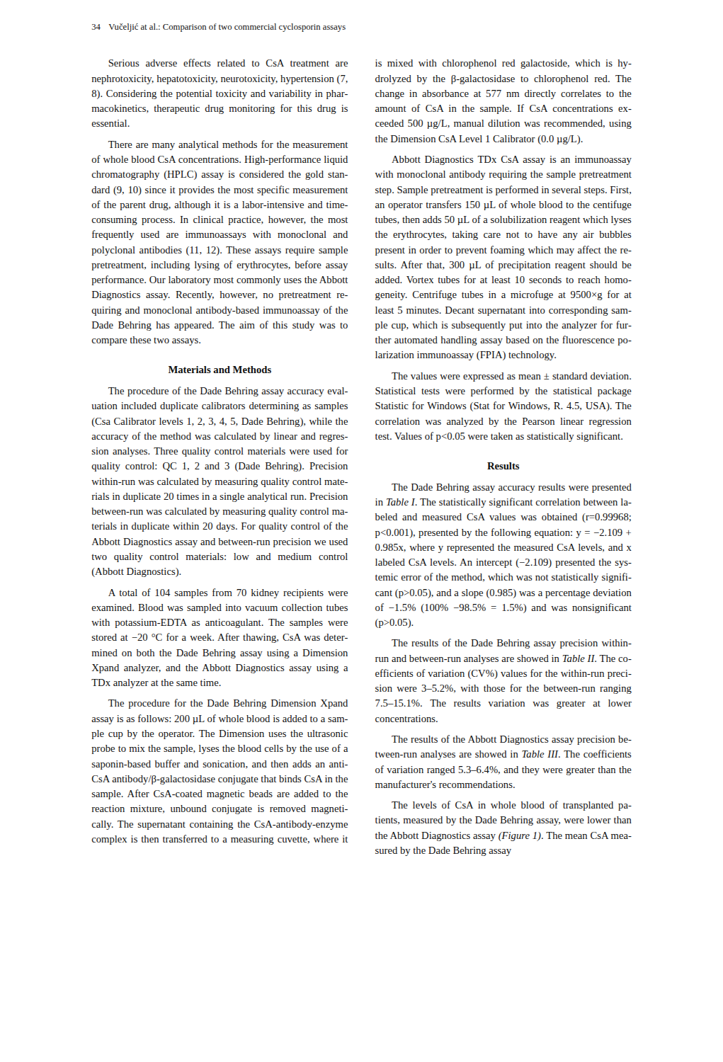34 Vučeljić at al.: Comparison of two commercial cyclosporin assays
Serious adverse effects related to CsA treatment are nephrotoxicity, hepatotoxicity, neurotoxicity, hypertension (7, 8). Considering the potential toxicity and variability in pharmacokinetics, therapeutic drug monitoring for this drug is essential.
There are many analytical methods for the measurement of whole blood CsA concentrations. High-performance liquid chromatography (HPLC) assay is considered the gold standard (9, 10) since it provides the most specific measurement of the parent drug, although it is a labor-intensive and time-consuming process. In clinical practice, however, the most frequently used are immunoassays with monoclonal and polyclonal antibodies (11, 12). These assays require sample pretreatment, including lysing of erythrocytes, before assay performance. Our laboratory most commonly uses the Abbott Diagnostics assay. Recently, however, no pretreatment requiring and monoclonal antibody-based immunoassay of the Dade Behring has appeared. The aim of this study was to compare these two assays.
Materials and Methods
The procedure of the Dade Behring assay accuracy evaluation included duplicate calibrators determining as samples (Csa Calibrator levels 1, 2, 3, 4, 5, Dade Behring), while the accuracy of the method was calculated by linear and regression analyses. Three quality control materials were used for quality control: QC 1, 2 and 3 (Dade Behring). Precision within-run was calculated by measuring quality control materials in duplicate 20 times in a single analytical run. Precision between-run was calculated by measuring quality control materials in duplicate within 20 days. For quality control of the Abbott Diagnostics assay and between-run precision we used two quality control materials: low and medium control (Abbott Diagnostics).
A total of 104 samples from 70 kidney recipients were examined. Blood was sampled into vacuum collection tubes with potassium-EDTA as anticoagulant. The samples were stored at −20 °C for a week. After thawing, CsA was determined on both the Dade Behring assay using a Dimension Xpand analyzer, and the Abbott Diagnostics assay using a TDx analyzer at the same time.
The procedure for the Dade Behring Dimension Xpand assay is as follows: 200 µL of whole blood is added to a sample cup by the operator. The Dimension uses the ultrasonic probe to mix the sample, lyses the blood cells by the use of a saponin-based buffer and sonication, and then adds an anti-CsA antibody/β-galactosidase conjugate that binds CsA in the sample. After CsA-coated magnetic beads are added to the reaction mixture, unbound conjugate is removed magnetically. The supernatant containing the CsA-antibody-enzyme complex is then transferred to a measuring cuvette, where it is mixed with chlorophenol red galactoside, which is hydrolyzed by the β-galactosidase to chlorophenol red. The change in absorbance at 577 nm directly correlates to the amount of CsA in the sample. If CsA concentrations exceeded 500 µg/L, manual dilution was recommended, using the Dimension CsA Level 1 Calibrator (0.0 µg/L).
Abbott Diagnostics TDx CsA assay is an immunoassay with monoclonal antibody requiring the sample pretreatment step. Sample pretreatment is performed in several steps. First, an operator transfers 150 µL of whole blood to the centifuge tubes, then adds 50 µL of a solubilization reagent which lyses the erythrocytes, taking care not to have any air bubbles present in order to prevent foaming which may affect the results. After that, 300 µL of precipitation reagent should be added. Vortex tubes for at least 10 seconds to reach homogeneity. Centrifuge tubes in a microfuge at 9500×g for at least 5 minutes. Decant supernatant into corresponding sample cup, which is subsequently put into the analyzer for further automated handling assay based on the fluorescence polarization immunoassay (FPIA) technology.
The values were expressed as mean ± standard deviation. Statistical tests were performed by the statistical package Statistic for Windows (Stat for Windows, R. 4.5, USA). The correlation was analyzed by the Pearson linear regression test. Values of p<0.05 were taken as statistically significant.
Results
The Dade Behring assay accuracy results were presented in Table I. The statistically significant correlation between labeled and measured CsA values was obtained (r=0.99968; p<0.001), presented by the following equation: y = −2.109 + 0.985x, where y represented the measured CsA levels, and x labeled CsA levels. An intercept (−2.109) presented the systemic error of the method, which was not statistically significant (p>0.05), and a slope (0.985) was a percentage deviation of −1.5% (100% −98.5% = 1.5%) and was nonsignificant (p>0.05).
The results of the Dade Behring assay precision within-run and between-run analyses are showed in Table II. The coefficients of variation (CV%) values for the within-run precision were 3–5.2%, with those for the between-run ranging 7.5–15.1%. The results variation was greater at lower concentrations.
The results of the Abbott Diagnostics assay precision between-run analyses are showed in Table III. The coefficients of variation ranged 5.3–6.4%, and they were greater than the manufacturer's recommendations.
The levels of CsA in whole blood of transplanted patients, measured by the Dade Behring assay, were lower than the Abbott Diagnostics assay (Figure 1). The mean CsA measured by the Dade Behring assay